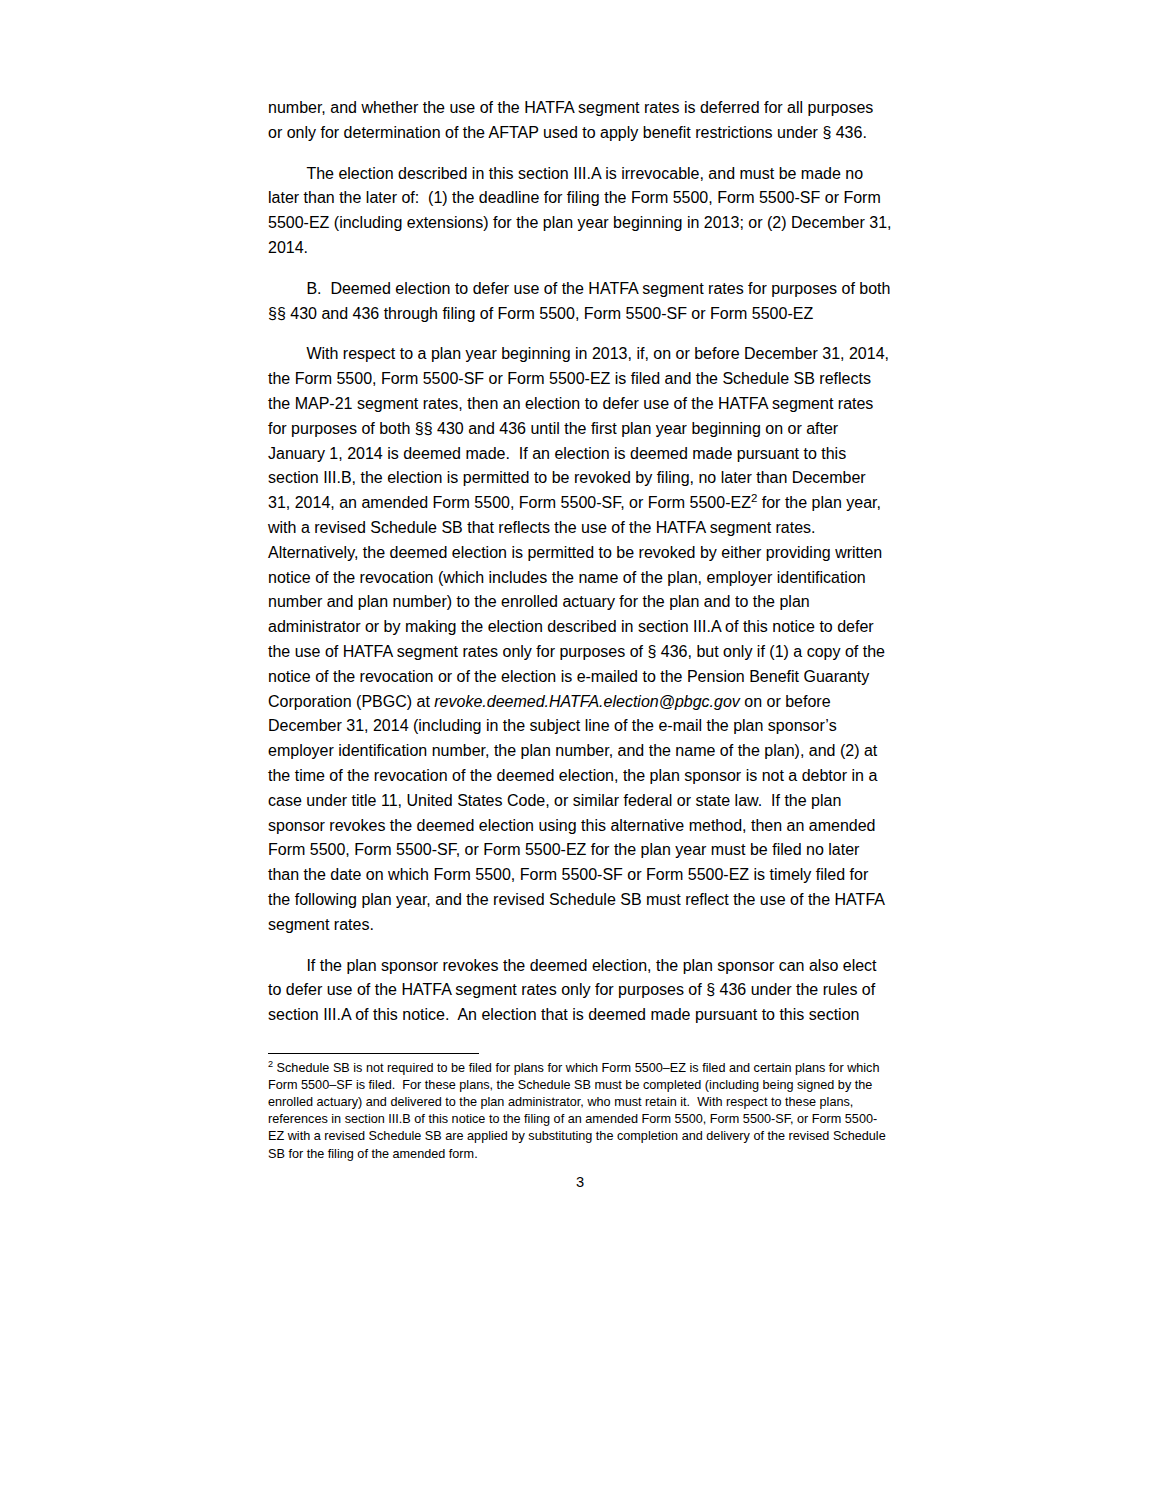number, and whether the use of the HATFA segment rates is deferred for all purposes or only for determination of the AFTAP used to apply benefit restrictions under § 436.
The election described in this section III.A is irrevocable, and must be made no later than the later of: (1) the deadline for filing the Form 5500, Form 5500-SF or Form 5500-EZ (including extensions) for the plan year beginning in 2013; or (2) December 31, 2014.
B. Deemed election to defer use of the HATFA segment rates for purposes of both §§ 430 and 436 through filing of Form 5500, Form 5500-SF or Form 5500-EZ
With respect to a plan year beginning in 2013, if, on or before December 31, 2014, the Form 5500, Form 5500-SF or Form 5500-EZ is filed and the Schedule SB reflects the MAP-21 segment rates, then an election to defer use of the HATFA segment rates for purposes of both §§ 430 and 436 until the first plan year beginning on or after January 1, 2014 is deemed made. If an election is deemed made pursuant to this section III.B, the election is permitted to be revoked by filing, no later than December 31, 2014, an amended Form 5500, Form 5500-SF, or Form 5500-EZ2 for the plan year, with a revised Schedule SB that reflects the use of the HATFA segment rates. Alternatively, the deemed election is permitted to be revoked by either providing written notice of the revocation (which includes the name of the plan, employer identification number and plan number) to the enrolled actuary for the plan and to the plan administrator or by making the election described in section III.A of this notice to defer the use of HATFA segment rates only for purposes of § 436, but only if (1) a copy of the notice of the revocation or of the election is e-mailed to the Pension Benefit Guaranty Corporation (PBGC) at revoke.deemed.HATFA.election@pbgc.gov on or before December 31, 2014 (including in the subject line of the e-mail the plan sponsor’s employer identification number, the plan number, and the name of the plan), and (2) at the time of the revocation of the deemed election, the plan sponsor is not a debtor in a case under title 11, United States Code, or similar federal or state law. If the plan sponsor revokes the deemed election using this alternative method, then an amended Form 5500, Form 5500-SF, or Form 5500-EZ for the plan year must be filed no later than the date on which Form 5500, Form 5500-SF or Form 5500-EZ is timely filed for the following plan year, and the revised Schedule SB must reflect the use of the HATFA segment rates.
If the plan sponsor revokes the deemed election, the plan sponsor can also elect to defer use of the HATFA segment rates only for purposes of § 436 under the rules of section III.A of this notice. An election that is deemed made pursuant to this section
2 Schedule SB is not required to be filed for plans for which Form 5500–EZ is filed and certain plans for which Form 5500–SF is filed. For these plans, the Schedule SB must be completed (including being signed by the enrolled actuary) and delivered to the plan administrator, who must retain it. With respect to these plans, references in section III.B of this notice to the filing of an amended Form 5500, Form 5500-SF, or Form 5500-EZ with a revised Schedule SB are applied by substituting the completion and delivery of the revised Schedule SB for the filing of the amended form.
3